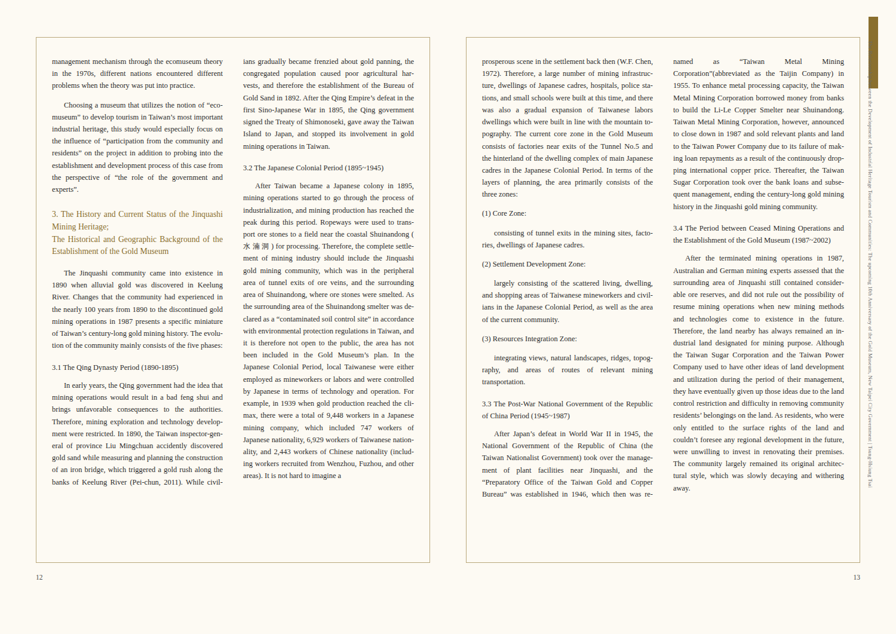management mechanism through the ecomuseum theory in the 1970s, different nations encountered different problems when the theory was put into practice.
Choosing a museum that utilizes the notion of “ecomuseum” to develop tourism in Taiwan’s most important industrial heritage, this study would especially focus on the influence of “participation from the community and residents” on the project in addition to probing into the establishment and development process of this case from the perspective of “the role of the government and experts”.
3. The History and Current Status of the Jinquashi Mining Heritage;
The Historical and Geographic Background of the Establishment of the Gold Museum
The Jinquashi community came into existence in 1890 when alluvial gold was discovered in Keelung River. Changes that the community had experienced in the nearly 100 years from 1890 to the discontinued gold mining operations in 1987 presents a specific miniature of Taiwan’s century-long gold mining history. The evolution of the community mainly consists of the five phases:
3.1 The Qing Dynasty Period (1890-1895)
In early years, the Qing government had the idea that mining operations would result in a bad feng shui and brings unfavorable consequences to the authorities. Therefore, mining exploration and technology development were restricted. In 1890, the Taiwan inspector-general of province Liu Mingchuan accidently discovered gold sand while measuring and planning the construction of an iron bridge, which triggered a gold rush along the banks of Keelung River (Pei-chun, 2011). While civilians gradually became frenzied about gold panning, the congregated population caused poor agricultural harvests, and therefore the establishment of the Bureau of Gold Sand in 1892. After the Qing Empire’s defeat in the first Sino-Japanese War in 1895, the Qing government signed the Treaty of Shimonoseki, gave away the Taiwan Island to Japan, and stopped its involvement in gold mining operations in Taiwan.
3.2 The Japanese Colonial Period (1895~1945)
After Taiwan became a Japanese colony in 1895, mining operations started to go through the process of industrialization, and mining production has reached the peak during this period. Ropeways were used to transport ore stones to a field near the coastal Shuinandong ( 水 湳 洞 ) for processing. Therefore, the complete settlement of mining industry should include the Jinquashi gold mining community, which was in the peripheral area of tunnel exits of ore veins, and the surrounding area of Shuinandong, where ore stones were smelted. As the surrounding area of the Shuinandong smelter was declared as a “contaminated soil control site” in accordance with environmental protection regulations in Taiwan, and it is therefore not open to the public, the area has not been included in the Gold Museum’s plan. In the Japanese Colonial Period, local Taiwanese were either employed as mineworkers or labors and were controlled by Japanese in terms of technology and operation. For example, in 1939 when gold production reached the climax, there were a total of 9,448 workers in a Japanese mining company, which included 747 workers of Japanese nationality, 6,929 workers of Taiwanese nationality, and 2,443 workers of Chinese nationality (including workers recruited from Wenzhou, Fuzhou, and other areas). It is not hard to imagine a
12
The Relationship between the Development of Industrial Heritage Tourism and Communities: The upcoming 10th Anniversary of the Gold Museum, New Taipei City Government | Tsung-Hsiung Tsai
prosperous scene in the settlement back then (W.F. Chen, 1972). Therefore, a large number of mining infrastructure, dwellings of Japanese cadres, hospitals, police stations, and small schools were built at this time, and there was also a gradual expansion of Taiwanese labors dwellings which were built in line with the mountain topography. The current core zone in the Gold Museum consists of factories near exits of the Tunnel No.5 and the hinterland of the dwelling complex of main Japanese cadres in the Japanese Colonial Period. In terms of the layers of planning, the area primarily consists of the three zones:
(1) Core Zone:
consisting of tunnel exits in the mining sites, factories, dwellings of Japanese cadres.
(2) Settlement Development Zone:
largely consisting of the scattered living, dwelling, and shopping areas of Taiwanese mineworkers and civilians in the Japanese Colonial Period, as well as the area of the current community.
(3) Resources Integration Zone:
integrating views, natural landscapes, ridges, topography, and areas of routes of relevant mining transportation.
3.3 The Post-War National Government of the Republic of China Period (1945~1987)
After Japan’s defeat in World War II in 1945, the National Government of the Republic of China (the Taiwan Nationalist Government) took over the management of plant facilities near Jinquashi, and the “Preparatory Office of the Taiwan Gold and Copper Bureau” was established in 1946, which then was renamed as “Taiwan Metal Mining Corporation”(abbreviated as the Taijin Company) in 1955. To enhance metal processing capacity, the Taiwan Metal Mining Corporation borrowed money from banks to build the Li-Le Copper Smelter near Shuinandong. Taiwan Metal Mining Corporation, however, announced to close down in 1987 and sold relevant plants and land to the Taiwan Power Company due to its failure of making loan repayments as a result of the continuously dropping international copper price. Thereafter, the Taiwan Sugar Corporation took over the bank loans and subsequent management, ending the century-long gold mining history in the Jinquashi gold mining community.
3.4 The Period between Ceased Mining Operations and the Establishment of the Gold Museum (1987~2002)
After the terminated mining operations in 1987, Australian and German mining experts assessed that the surrounding area of Jinquashi still contained considerable ore reserves, and did not rule out the possibility of resume mining operations when new mining methods and technologies come to existence in the future. Therefore, the land nearby has always remained an industrial land designated for mining purpose. Although the Taiwan Sugar Corporation and the Taiwan Power Company used to have other ideas of land development and utilization during the period of their management, they have eventually given up those ideas due to the land control restriction and difficulty in removing community residents’ belongings on the land. As residents, who were only entitled to the surface rights of the land and couldn’t foresee any regional development in the future, were unwilling to invest in renovating their premises. The community largely remained its original architectural style, which was slowly decaying and withering away.
13